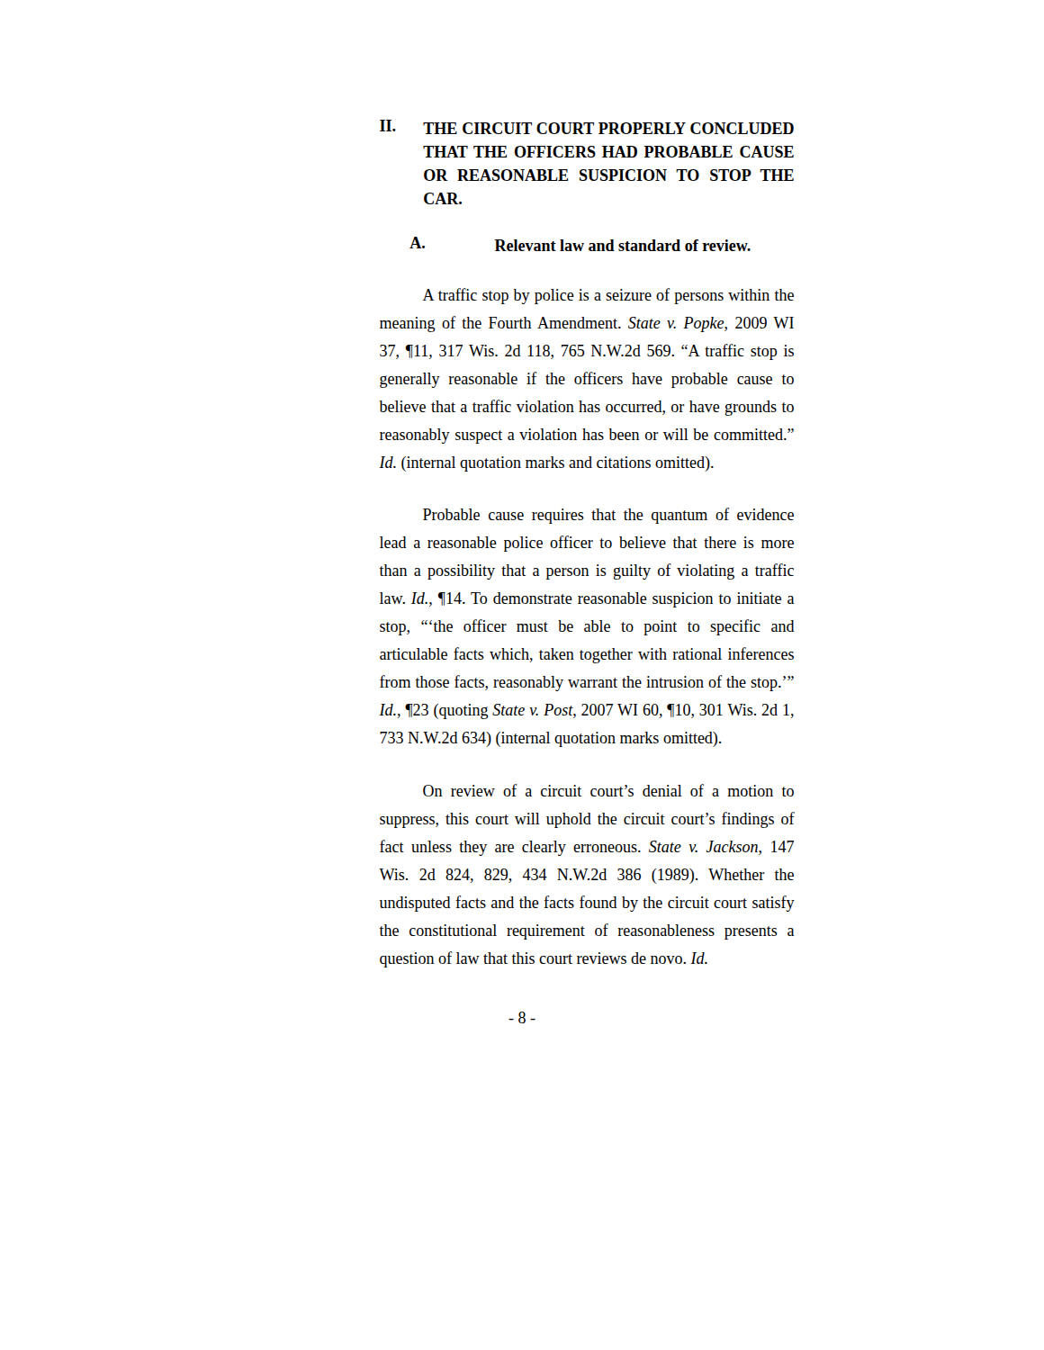II.
THE CIRCUIT COURT PROPERLY CONCLUDED THAT THE OFFICERS HAD PROBABLE CAUSE OR REASONABLE SUSPICION TO STOP THE CAR.
A.
Relevant law and standard of review.
A traffic stop by police is a seizure of persons within the meaning of the Fourth Amendment. State v. Popke, 2009 WI 37, ¶11, 317 Wis. 2d 118, 765 N.W.2d 569. “A traffic stop is generally reasonable if the officers have probable cause to believe that a traffic violation has occurred, or have grounds to reasonably suspect a violation has been or will be committed.” Id. (internal quotation marks and citations omitted).
Probable cause requires that the quantum of evidence lead a reasonable police officer to believe that there is more than a possibility that a person is guilty of violating a traffic law. Id., ¶14. To demonstrate reasonable suspicion to initiate a stop, “‘the officer must be able to point to specific and articulable facts which, taken together with rational inferences from those facts, reasonably warrant the intrusion of the stop.’” Id., ¶23 (quoting State v. Post, 2007 WI 60, ¶10, 301 Wis. 2d 1, 733 N.W.2d 634) (internal quotation marks omitted).
On review of a circuit court’s denial of a motion to suppress, this court will uphold the circuit court’s findings of fact unless they are clearly erroneous. State v. Jackson, 147 Wis. 2d 824, 829, 434 N.W.2d 386 (1989). Whether the undisputed facts and the facts found by the circuit court satisfy the constitutional requirement of reasonableness presents a question of law that this court reviews de novo. Id.
- 8 -